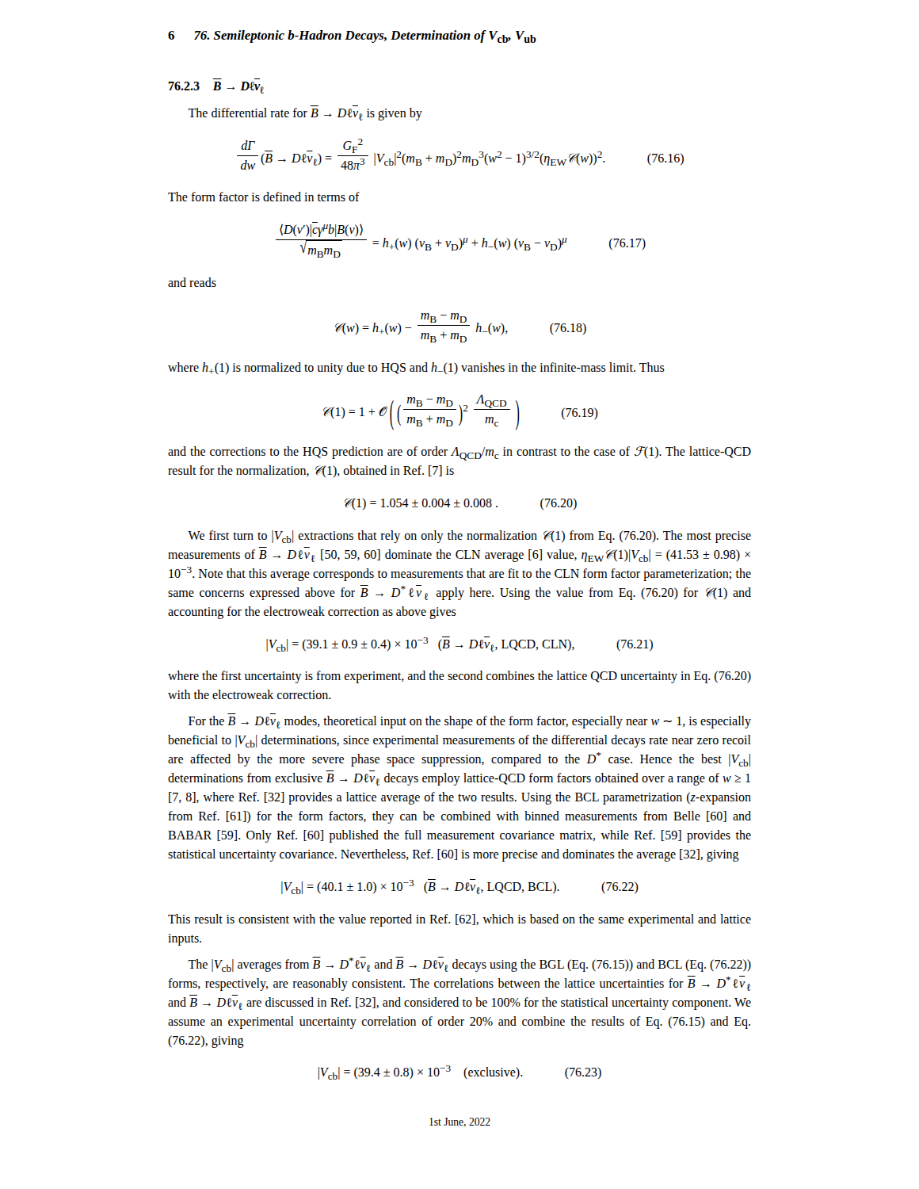6 76. Semileptonic b-Hadron Decays, Determination of Vcb, Vub
76.2.3 B → Dℓνℓ
The differential rate for B → Dℓνℓ is given by
dΓ dw(B → Dℓνℓ) = GF248π3 |Vcb|2(mB + mD)2mD3(w2 − 1)3/2(ηEW𝒞(w))2.
(76.16)
The form factor is defined in terms of
⟨D(v′)|cγμb|B(v)⟩ √mBmD = h+(w) (vB + vD)μ + h−(w) (vB − vD)μ
(76.17)
and reads
𝒞(w) = h+(w) − mB − mD mB + mD h−(w),
(76.18)
where h+(1) is normalized to unity due to HQS and h−(1) vanishes in the infinite-mass limit. Thus
𝒞(1) = 1 + 𝒪 ( (mB − mD mB + mD)2 ΛQCD mc )
(76.19)
and the corrections to the HQS prediction are of order ΛQCD/mc in contrast to the case of ℱ(1). The lattice-QCD result for the normalization, 𝒞(1), obtained in Ref. [7] is
𝒞(1) = 1.054 ± 0.004 ± 0.008 .
(76.20)
We first turn to |Vcb| extractions that rely on only the normalization 𝒞(1) from Eq. (76.20). The most precise measurements of B → Dℓνℓ [50, 59, 60] dominate the CLN average [6] value, ηEW𝒞(1)|Vcb| = (41.53 ± 0.98) × 10−3. Note that this average corresponds to measurements that are fit to the CLN form factor parameterization; the same concerns expressed above for B → D*ℓνℓ apply here. Using the value from Eq. (76.20) for 𝒞(1) and accounting for the electroweak correction as above gives
|Vcb| = (39.1 ± 0.9 ± 0.4) × 10−3 (B → Dℓνℓ, LQCD, CLN),
(76.21)
where the first uncertainty is from experiment, and the second combines the lattice QCD uncertainty in Eq. (76.20) with the electroweak correction.
For the B → Dℓνℓ modes, theoretical input on the shape of the form factor, especially near w ∼ 1, is especially beneficial to |Vcb| determinations, since experimental measurements of the differential decays rate near zero recoil are affected by the more severe phase space suppression, compared to the D* case. Hence the best |Vcb| determinations from exclusive B → Dℓνℓ decays employ lattice-QCD form factors obtained over a range of w ≥ 1 [7, 8], where Ref. [32] provides a lattice average of the two results. Using the BCL parametrization (z-expansion from Ref. [61]) for the form factors, they can be combined with binned measurements from Belle [60] and BABAR [59]. Only Ref. [60] published the full measurement covariance matrix, while Ref. [59] provides the statistical uncertainty covariance. Nevertheless, Ref. [60] is more precise and dominates the average [32], giving
|Vcb| = (40.1 ± 1.0) × 10−3 (B → Dℓνℓ, LQCD, BCL).
(76.22)
This result is consistent with the value reported in Ref. [62], which is based on the same experimental and lattice inputs.
The |Vcb| averages from B → D*ℓνℓ and B → Dℓνℓ decays using the BGL (Eq. (76.15)) and BCL (Eq. (76.22)) forms, respectively, are reasonably consistent. The correlations between the lattice uncertainties for B → D*ℓνℓ and B → Dℓνℓ are discussed in Ref. [32], and considered to be 100% for the statistical uncertainty component. We assume an experimental uncertainty correlation of order 20% and combine the results of Eq. (76.15) and Eq. (76.22), giving
|Vcb| = (39.4 ± 0.8) × 10−3 (exclusive).
(76.23)
1st June, 2022